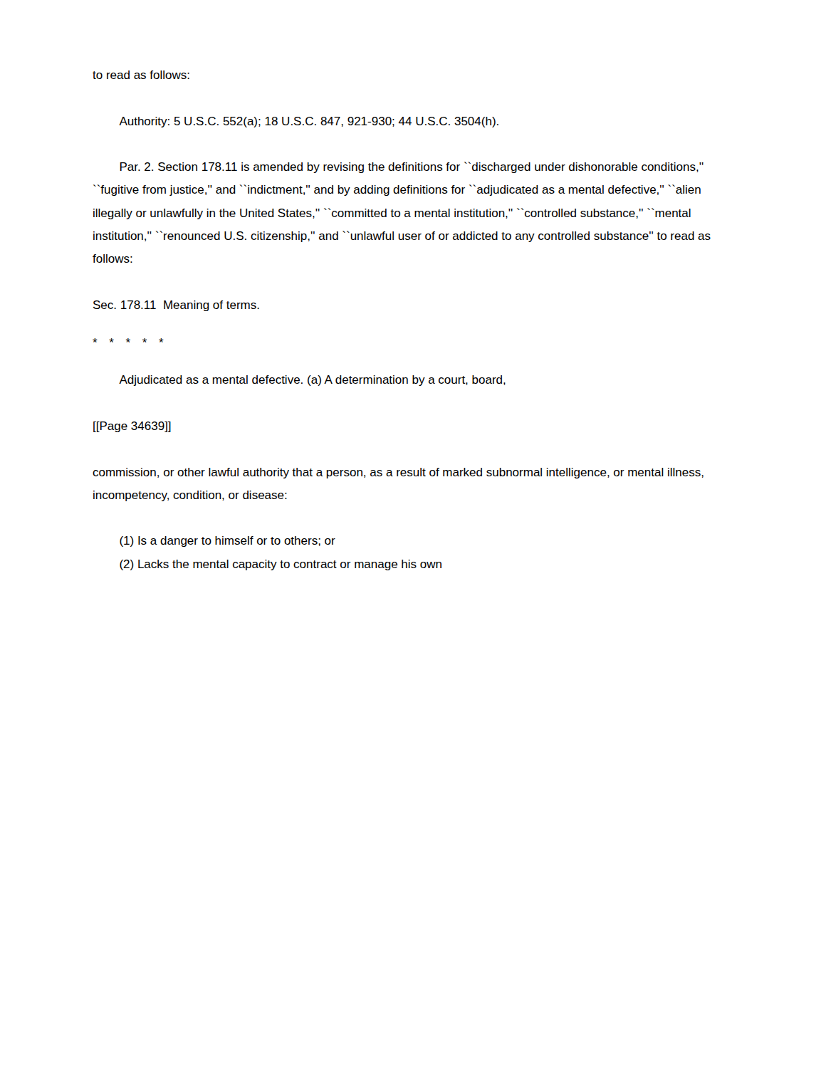to read as follows:
Authority: 5 U.S.C. 552(a); 18 U.S.C. 847, 921-930; 44 U.S.C. 3504(h).
Par. 2. Section 178.11 is amended by revising the definitions for ``discharged under dishonorable conditions,'' ``fugitive from justice,'' and ``indictment,'' and by adding definitions for ``adjudicated as a mental defective,'' ``alien illegally or unlawfully in the United States,'' ``committed to a mental institution,'' ``controlled substance,'' ``mental institution,'' ``renounced U.S. citizenship,'' and ``unlawful user of or addicted to any controlled substance'' to read as follows:
Sec. 178.11 Meaning of terms.
* * * * *
Adjudicated as a mental defective. (a) A determination by a court, board,
[[Page 34639]]
commission, or other lawful authority that a person, as a result of marked subnormal intelligence, or mental illness, incompetency, condition, or disease:
(1) Is a danger to himself or to others; or
(2) Lacks the mental capacity to contract or manage his own